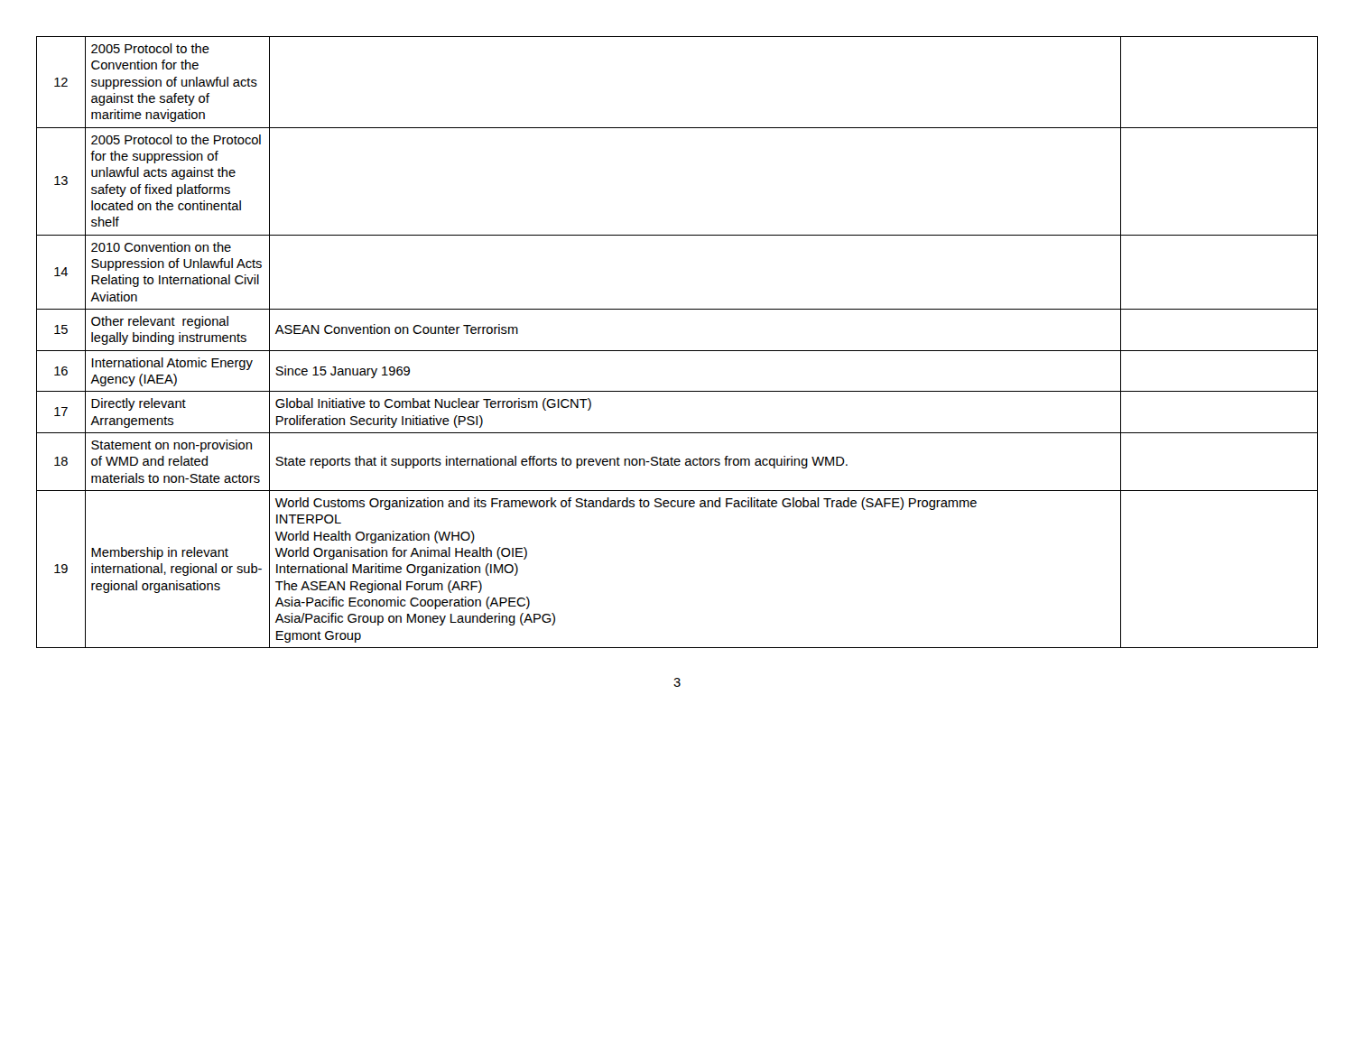| 12 | 2005 Protocol to the Convention for the suppression of unlawful acts against the safety of maritime navigation | | |
| 13 | 2005 Protocol to the Protocol for the suppression of unlawful acts against the safety of fixed platforms located on the continental shelf | | |
| 14 | 2010 Convention on the Suppression of Unlawful Acts Relating to International Civil Aviation | | |
| 15 | Other relevant regional legally binding instruments | ASEAN Convention on Counter Terrorism | |
| 16 | International Atomic Energy Agency (IAEA) | Since 15 January 1969 | |
| 17 | Directly relevant Arrangements | Global Initiative to Combat Nuclear Terrorism (GICNT) Proliferation Security Initiative (PSI) | |
| 18 | Statement on non-provision of WMD and related materials to non-State actors | State reports that it supports international efforts to prevent non-State actors from acquiring WMD. | |
| 19 | Membership in relevant international, regional or sub-regional organisations | World Customs Organization and its Framework of Standards to Secure and Facilitate Global Trade (SAFE) Programme INTERPOL World Health Organization (WHO) World Organisation for Animal Health (OIE) International Maritime Organization (IMO) The ASEAN Regional Forum (ARF) Asia-Pacific Economic Cooperation (APEC) Asia/Pacific Group on Money Laundering (APG) Egmont Group | |
3